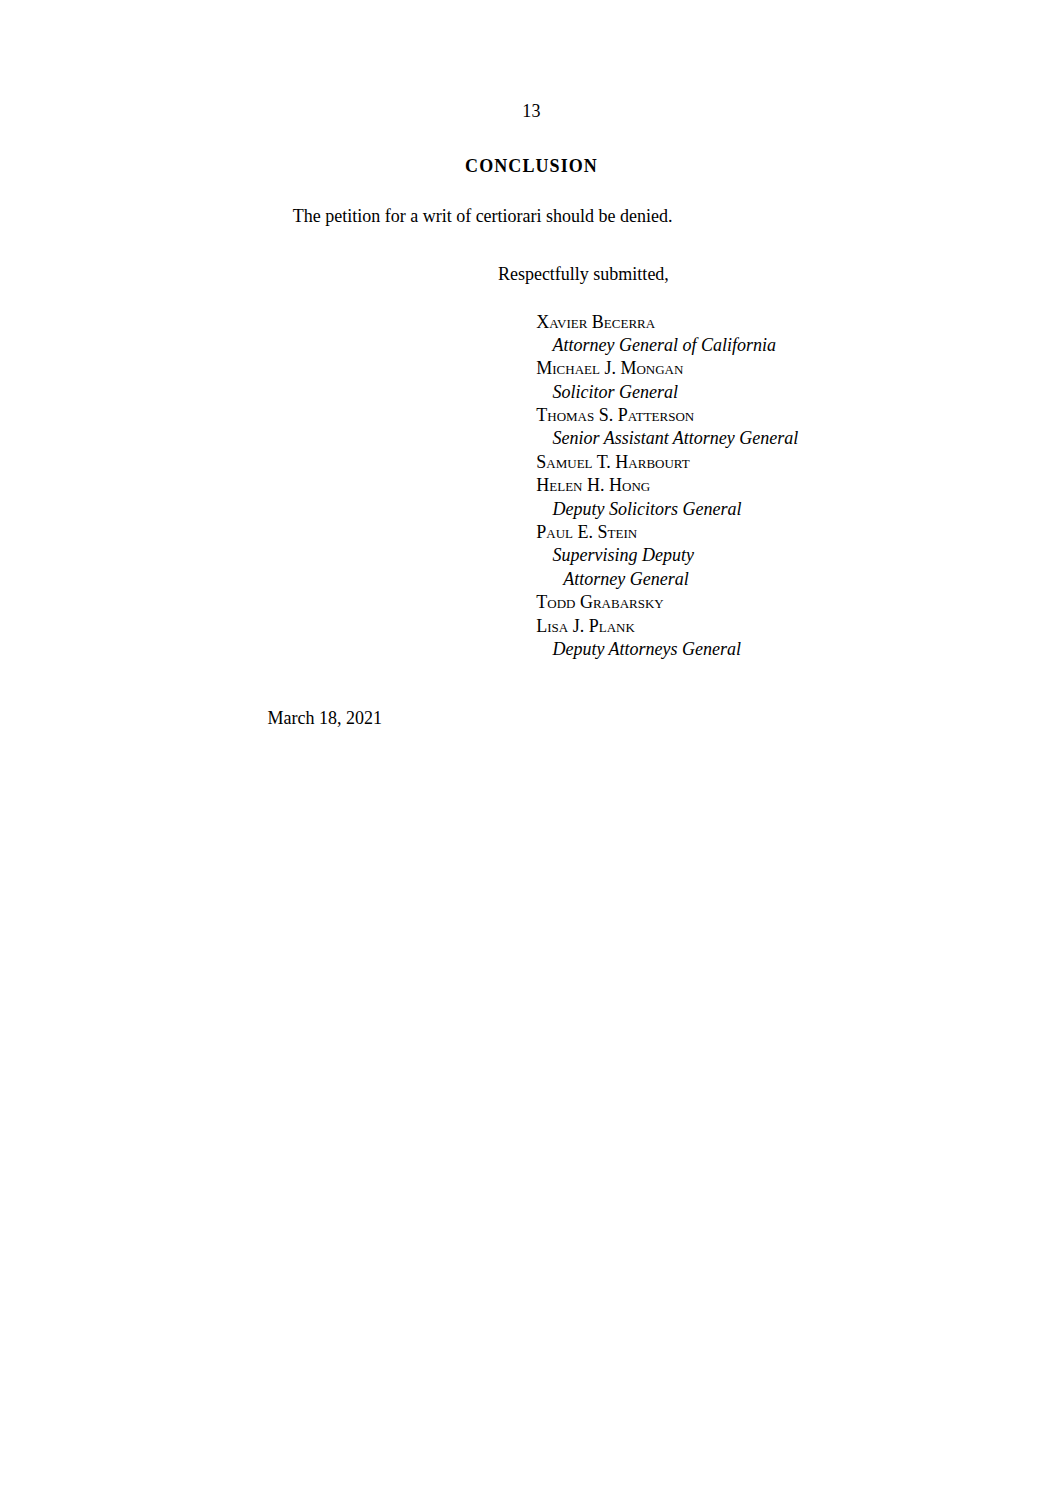13
Conclusion
The petition for a writ of certiorari should be denied.
Respectfully submitted,
Xavier Becerra
Attorney General of California
Michael J. Mongan
Solicitor General
Thomas S. Patterson
Senior Assistant Attorney General
Samuel T. Harbourt
Helen H. Hong
Deputy Solicitors General
Paul E. Stein
Supervising Deputy
Attorney General
Todd Grabarsky
Lisa J. Plank
Deputy Attorneys General
March 18, 2021